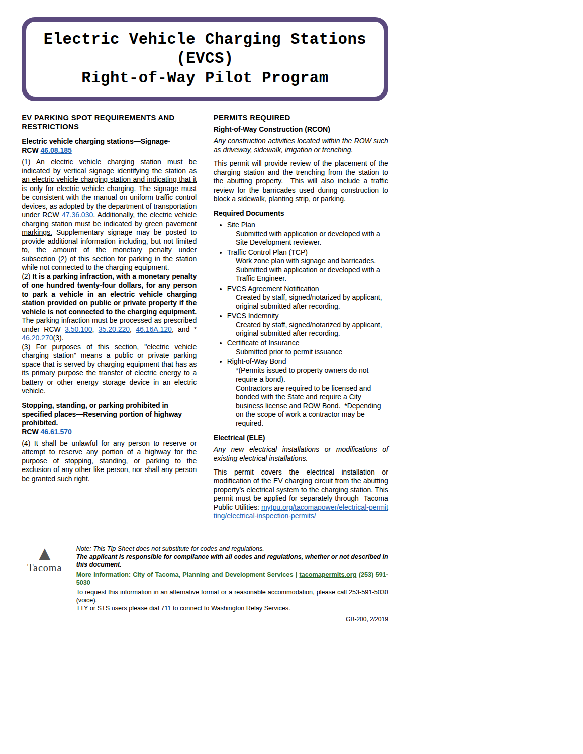Electric Vehicle Charging Stations (EVCS)
Right-of-Way Pilot Program
EV Parking Spot Requirements and Restrictions
Electric vehicle charging stations—Signage-
RCW 46.08.185
(1) An electric vehicle charging station must be indicated by vertical signage identifying the station as an electric vehicle charging station and indicating that it is only for electric vehicle charging. The signage must be consistent with the manual on uniform traffic control devices, as adopted by the department of transportation under RCW 47.36.030. Additionally, the electric vehicle charging station must be indicated by green pavement markings. Supplementary signage may be posted to provide additional information including, but not limited to, the amount of the monetary penalty under subsection (2) of this section for parking in the station while not connected to the charging equipment.
(2) It is a parking infraction, with a monetary penalty of one hundred twenty-four dollars, for any person to park a vehicle in an electric vehicle charging station provided on public or private property if the vehicle is not connected to the charging equipment. The parking infraction must be processed as prescribed under RCW 3.50.100, 35.20.220, 46.16A.120, and * 46.20.270(3).
(3) For purposes of this section, "electric vehicle charging station" means a public or private parking space that is served by charging equipment that has as its primary purpose the transfer of electric energy to a battery or other energy storage device in an electric vehicle.
Stopping, standing, or parking prohibited in specified places—Reserving portion of highway prohibited.
RCW 46.61.570
(4) It shall be unlawful for any person to reserve or attempt to reserve any portion of a highway for the purpose of stopping, standing, or parking to the exclusion of any other like person, nor shall any person be granted such right.
Permits Required
Right-of-Way Construction (RCON)
Any construction activities located within the ROW such as driveway, sidewalk, irrigation or trenching.
This permit will provide review of the placement of the charging station and the trenching from the station to the abutting property. This will also include a traffic review for the barricades used during construction to block a sidewalk, planting strip, or parking.
Required Documents
Site Plan Submitted with application or developed with a Site Development reviewer.
Traffic Control Plan (TCP) Work zone plan with signage and barricades. Submitted with application or developed with a Traffic Engineer.
EVCS Agreement Notification Created by staff, signed/notarized by applicant, original submitted after recording.
EVCS Indemnity Created by staff, signed/notarized by applicant, original submitted after recording.
Certificate of Insurance Submitted prior to permit issuance
Right-of-Way Bond *(Permits issued to property owners do not require a bond).
Contractors are required to be licensed and bonded with the State and require a City business license and ROW Bond. *Depending on the scope of work a contractor may be required.
Electrical (ELE)
Any new electrical installations or modifications of existing electrical installations.
This permit covers the electrical installation or modification of the EV charging circuit from the abutting property’s electrical system to the charging station. This permit must be applied for separately through Tacoma Public Utilities: mytpu.org/tacomapower/electrical-permitting/electrical-inspection-permits/
▲
Tacoma
Note: This Tip Sheet does not substitute for codes and regulations.
The applicant is responsible for compliance with all codes and regulations, whether or not described in this document.
More information: City of Tacoma, Planning and Development Services | tacomapermits.org (253) 591-5030
To request this information in an alternative format or a reasonable accommodation, please call 253-591-5030 (voice).
TTY or STS users please dial 711 to connect to Washington Relay Services.
GB-200, 2/2019